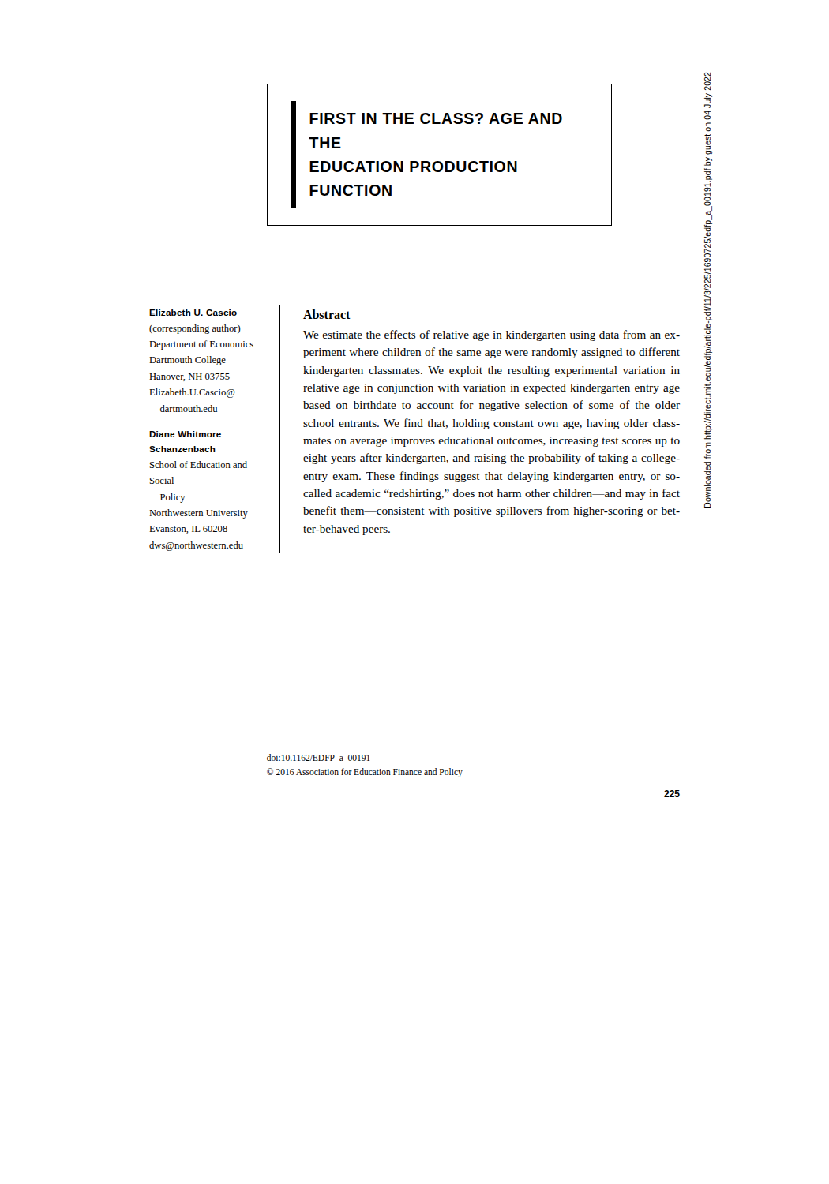Downloaded from http://direct.mit.edu/edfp/article-pdf/11/3/225/1690725/edfp_a_00191.pdf by guest on 04 July 2022
First in the Class? Age and the
Education Production Function
Elizabeth U. Cascio
(corresponding author)
Department of Economics
Dartmouth College
Hanover, NH 03755
Elizabeth.U.Cascio@
dartmouth.edu
Diane Whitmore Schanzenbach
School of Education and Social
Policy
Northwestern University
Evanston, IL 60208
dws@northwestern.edu
Abstract
We estimate the effects of relative age in kindergarten using data from an experiment where children of the same age were randomly assigned to different kindergarten classmates. We exploit the resulting experimental variation in relative age in conjunction with variation in expected kindergarten entry age based on birthdate to account for negative selection of some of the older school entrants. We find that, holding constant own age, having older classmates on average improves educational outcomes, increasing test scores up to eight years after kindergarten, and raising the probability of taking a college-entry exam. These findings suggest that delaying kindergarten entry, or so-called academic “redshirting,” does not harm other children—and may in fact benefit them—consistent with positive spillovers from higher-scoring or better-behaved peers.
doi:10.1162/EDFP_a_00191
© 2016 Association for Education Finance and Policy
225